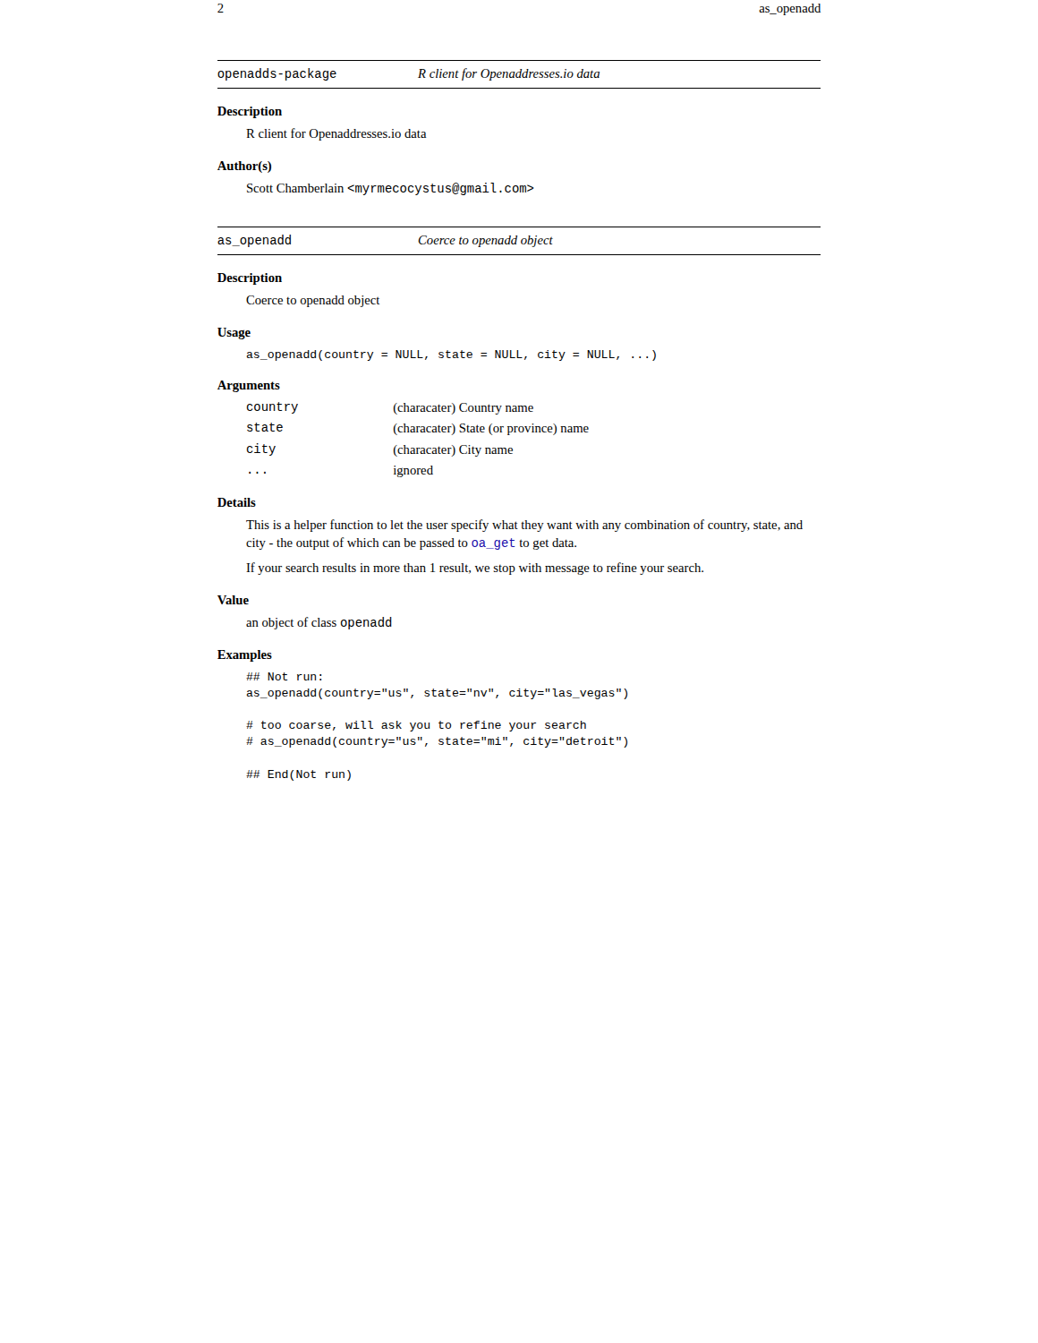2 as_openadd
openadds-package R client for Openaddresses.io data
Description
R client for Openaddresses.io data
Author(s)
Scott Chamberlain <myrmecocystus@gmail.com>
as_openadd Coerce to openadd object
Description
Coerce to openadd object
Usage
as_openadd(country = NULL, state = NULL, city = NULL, ...)
Arguments
country
(characater) Country name
state
(characater) State (or province) name
city
(characater) City name
...
ignored
Details
This is a helper function to let the user specify what they want with any combination of country, state, and city - the output of which can be passed to oa_get to get data.
If your search results in more than 1 result, we stop with message to refine your search.
Value
an object of class openadd
Examples
## Not run:
as_openadd(country="us", state="nv", city="las_vegas")

# too coarse, will ask you to refine your search
# as_openadd(country="us", state="mi", city="detroit")

## End(Not run)